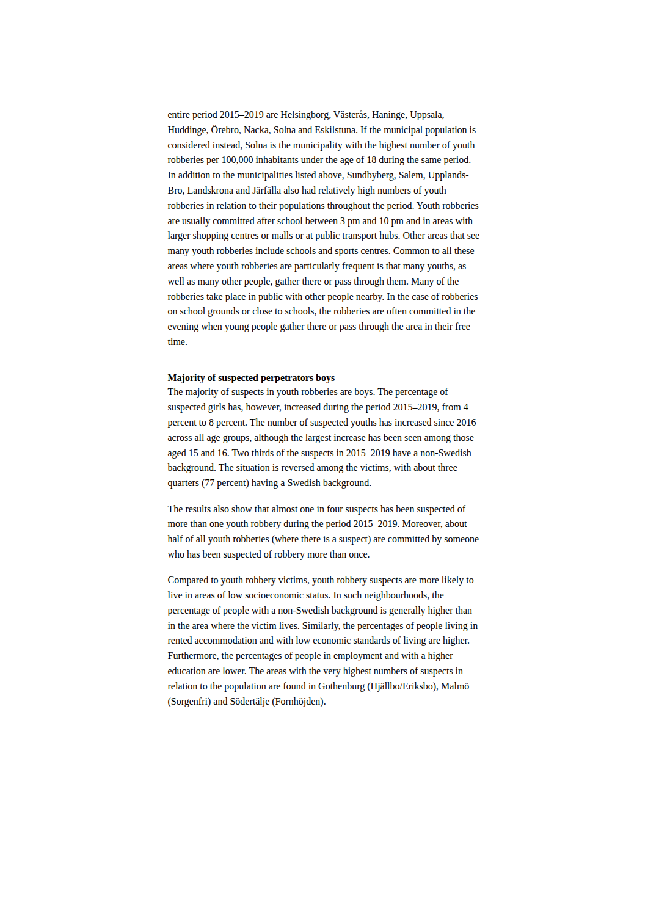entire period 2015–2019 are Helsingborg, Västerås, Haninge, Uppsala, Huddinge, Örebro, Nacka, Solna and Eskilstuna. If the municipal population is considered instead, Solna is the municipality with the highest number of youth robberies per 100,000 inhabitants under the age of 18 during the same period. In addition to the municipalities listed above, Sundbyberg, Salem, Upplands-Bro, Landskrona and Järfälla also had relatively high numbers of youth robberies in relation to their populations throughout the period. Youth robberies are usually committed after school between 3 pm and 10 pm and in areas with larger shopping centres or malls or at public transport hubs. Other areas that see many youth robberies include schools and sports centres. Common to all these areas where youth robberies are particularly frequent is that many youths, as well as many other people, gather there or pass through them. Many of the robberies take place in public with other people nearby. In the case of robberies on school grounds or close to schools, the robberies are often committed in the evening when young people gather there or pass through the area in their free time.
Majority of suspected perpetrators boys
The majority of suspects in youth robberies are boys. The percentage of suspected girls has, however, increased during the period 2015–2019, from 4 percent to 8 percent. The number of suspected youths has increased since 2016 across all age groups, although the largest increase has been seen among those aged 15 and 16. Two thirds of the suspects in 2015–2019 have a non-Swedish background. The situation is reversed among the victims, with about three quarters (77 percent) having a Swedish background.
The results also show that almost one in four suspects has been suspected of more than one youth robbery during the period 2015–2019. Moreover, about half of all youth robberies (where there is a suspect) are committed by someone who has been suspected of robbery more than once.
Compared to youth robbery victims, youth robbery suspects are more likely to live in areas of low socioeconomic status. In such neighbourhoods, the percentage of people with a non-Swedish background is generally higher than in the area where the victim lives. Similarly, the percentages of people living in rented accommodation and with low economic standards of living are higher. Furthermore, the percentages of people in employment and with a higher education are lower. The areas with the very highest numbers of suspects in relation to the population are found in Gothenburg (Hjällbo/Eriksbo), Malmö (Sorgenfri) and Södertälje (Fornhöjden).